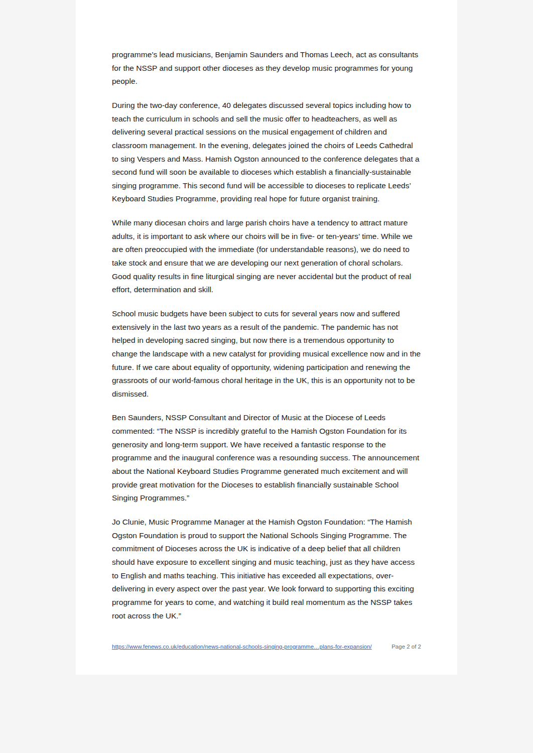programme’s lead musicians, Benjamin Saunders and Thomas Leech, act as consultants for the NSSP and support other dioceses as they develop music programmes for young people.
During the two-day conference, 40 delegates discussed several topics including how to teach the curriculum in schools and sell the music offer to headteachers, as well as delivering several practical sessions on the musical engagement of children and classroom management. In the evening, delegates joined the choirs of Leeds Cathedral to sing Vespers and Mass. Hamish Ogston announced to the conference delegates that a second fund will soon be available to dioceses which establish a financially-sustainable singing programme. This second fund will be accessible to dioceses to replicate Leeds’ Keyboard Studies Programme, providing real hope for future organist training.
While many diocesan choirs and large parish choirs have a tendency to attract mature adults, it is important to ask where our choirs will be in five- or ten-years’ time. While we are often preoccupied with the immediate (for understandable reasons), we do need to take stock and ensure that we are developing our next generation of choral scholars. Good quality results in fine liturgical singing are never accidental but the product of real effort, determination and skill.
School music budgets have been subject to cuts for several years now and suffered extensively in the last two years as a result of the pandemic. The pandemic has not helped in developing sacred singing, but now there is a tremendous opportunity to change the landscape with a new catalyst for providing musical excellence now and in the future. If we care about equality of opportunity, widening participation and renewing the grassroots of our world-famous choral heritage in the UK, this is an opportunity not to be dismissed.
Ben Saunders, NSSP Consultant and Director of Music at the Diocese of Leeds commented: “The NSSP is incredibly grateful to the Hamish Ogston Foundation for its generosity and long-term support. We have received a fantastic response to the programme and the inaugural conference was a resounding success. The announcement about the National Keyboard Studies Programme generated much excitement and will provide great motivation for the Dioceses to establish financially sustainable School Singing Programmes.”
Jo Clunie, Music Programme Manager at the Hamish Ogston Foundation: “The Hamish Ogston Foundation is proud to support the National Schools Singing Programme. The commitment of Dioceses across the UK is indicative of a deep belief that all children should have exposure to excellent singing and music teaching, just as they have access to English and maths teaching. This initiative has exceeded all expectations, over-delivering in every aspect over the past year. We look forward to supporting this exciting programme for years to come, and watching it build real momentum as the NSSP takes root across the UK.”
https://www.fenews.co.uk/education/news-national-schools-singing-programme…plans-for-expansion/ Page 2 of 2